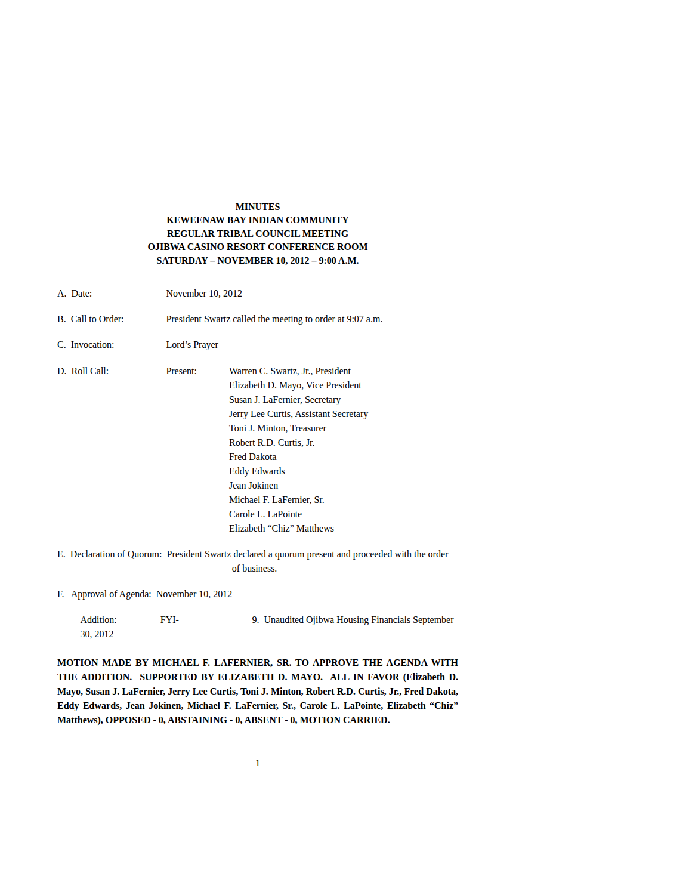MINUTES
KEWEENAW BAY INDIAN COMMUNITY
REGULAR TRIBAL COUNCIL MEETING
OJIBWA CASINO RESORT CONFERENCE ROOM
SATURDAY – NOVEMBER 10, 2012 – 9:00 A.M.
| A. Date: | November 10, 2012 |
| B. Call to Order: | President Swartz called the meeting to order at 9:07 a.m. |
| C. Invocation: | Lord’s Prayer |
| D. Roll Call: | Present: | Warren C. Swartz, Jr., President Elizabeth D. Mayo, Vice President Susan J. LaFernier, Secretary Jerry Lee Curtis, Assistant Secretary Toni J. Minton, Treasurer Robert R.D. Curtis, Jr. Fred Dakota Eddy Edwards Jean Jokinen Michael F. LaFernier, Sr. Carole L. LaPointe Elizabeth “Chiz” Matthews |
E. Declaration of Quorum: President Swartz declared a quorum present and proceeded with the order
of business.
F. Approval of Agenda: November 10, 2012
Addition: FYI-9. Unaudited Ojibwa Housing Financials September 30, 2012
MOTION MADE BY MICHAEL F. LAFERNIER, SR. TO APPROVE THE AGENDA WITH THE ADDITION. SUPPORTED BY ELIZABETH D. MAYO. ALL IN FAVOR (Elizabeth D. Mayo, Susan J. LaFernier, Jerry Lee Curtis, Toni J. Minton, Robert R.D. Curtis, Jr., Fred Dakota, Eddy Edwards, Jean Jokinen, Michael F. LaFernier, Sr., Carole L. LaPointe, Elizabeth “Chiz” Matthews), OPPOSED - 0, ABSTAINING - 0, ABSENT - 0, MOTION CARRIED.
1